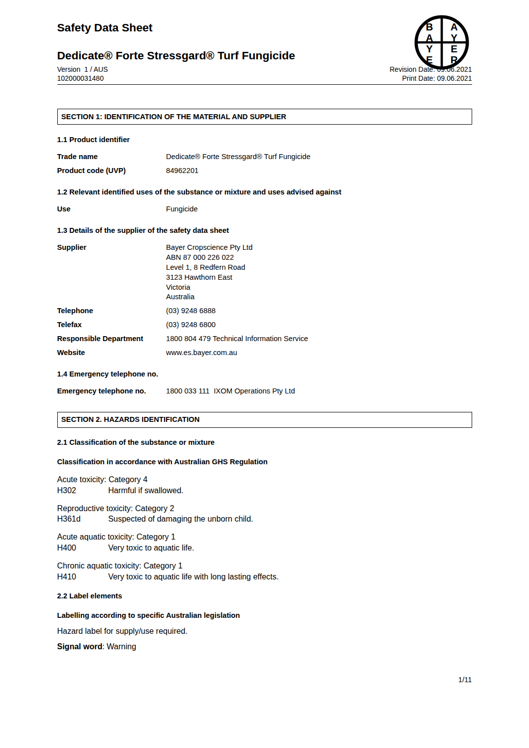B A Y E A Y E R
Safety Data Sheet
Dedicate® Forte Stressgard® Turf Fungicide
Version 1 / AUS
102000031480
Revision Date: 09.06.2021
Print Date: 09.06.2021
SECTION 1: IDENTIFICATION OF THE MATERIAL AND SUPPLIER
1.1 Product identifier
| Trade name | Dedicate® Forte Stressgard® Turf Fungicide |
| Product code (UVP) | 84962201 |
1.2 Relevant identified uses of the substance or mixture and uses advised against
| Use | Fungicide |
1.3 Details of the supplier of the safety data sheet
| Supplier | Bayer Cropscience Pty Ltd ABN 87 000 226 022 Level 1, 8 Redfern Road 3123 Hawthorn East Victoria Australia |
| Telephone | (03) 9248 6888 |
| Telefax | (03) 9248 6800 |
| Responsible Department | 1800 804 479 Technical Information Service |
| Website | www.es.bayer.com.au |
1.4 Emergency telephone no.
| Emergency telephone no. | 1800 033 111 IXOM Operations Pty Ltd |
SECTION 2. HAZARDS IDENTIFICATION
2.1 Classification of the substance or mixture
Classification in accordance with Australian GHS Regulation
Acute toxicity: Category 4
H302 Harmful if swallowed.
Reproductive toxicity: Category 2
H361d Suspected of damaging the unborn child.
Acute aquatic toxicity: Category 1
H400 Very toxic to aquatic life.
Chronic aquatic toxicity: Category 1
H410 Very toxic to aquatic life with long lasting effects.
2.2 Label elements
Labelling according to specific Australian legislation
Hazard label for supply/use required.
Signal word: Warning
1/11